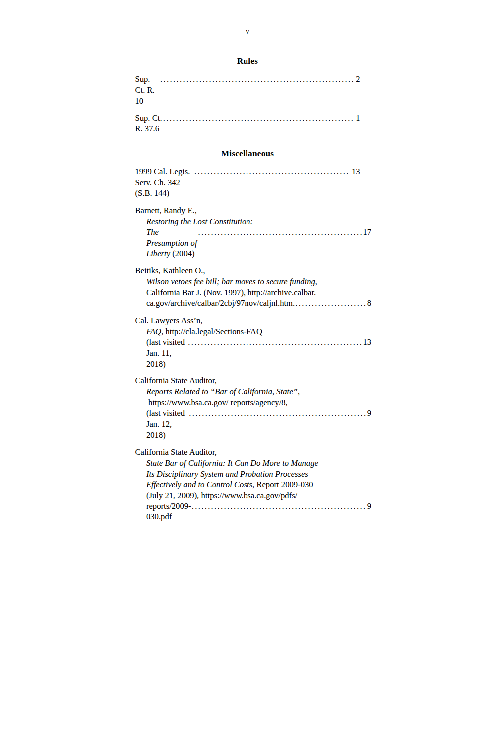v
Rules
Sup. Ct. R. 10 .................................................................................................................. 2
Sup. Ct. R. 37.6 .................................................................................................................. 1
Miscellaneous
1999 Cal. Legis. Serv. Ch. 342 (S.B. 144) .................................................................................................................. 13
Barnett, Randy E., Restoring the Lost Constitution:
The Presumption of Liberty (2004) .................................................................................................................. 17
Beitiks, Kathleen O., Wilson vetoes fee bill; bar moves to secure funding, California Bar J. (Nov. 1997), http://archive.calbar.
ca.gov/archive/calbar/2cbj/97nov/caljnl.htm. .................................................................................................................. 8
Cal. Lawyers Ass’n, FAQ, http://cla.legal/Sections-FAQ
(last visited Jan. 11, 2018) .................................................................................................................. 13
California State Auditor, Reports Related to “Bar of California, State”, https://www.bsa.ca.gov/ reports/agency/8,
(last visited Jan. 12, 2018) .................................................................................................................. 9
California State Auditor, State Bar of California: It Can Do More to Manage Its Disciplinary System and Probation Processes Effectively and to Control Costs, Report 2009-030 (July 21, 2009), https://www.bsa.ca.gov/pdfs/
reports/2009-030.pdf .................................................................................................................. 9